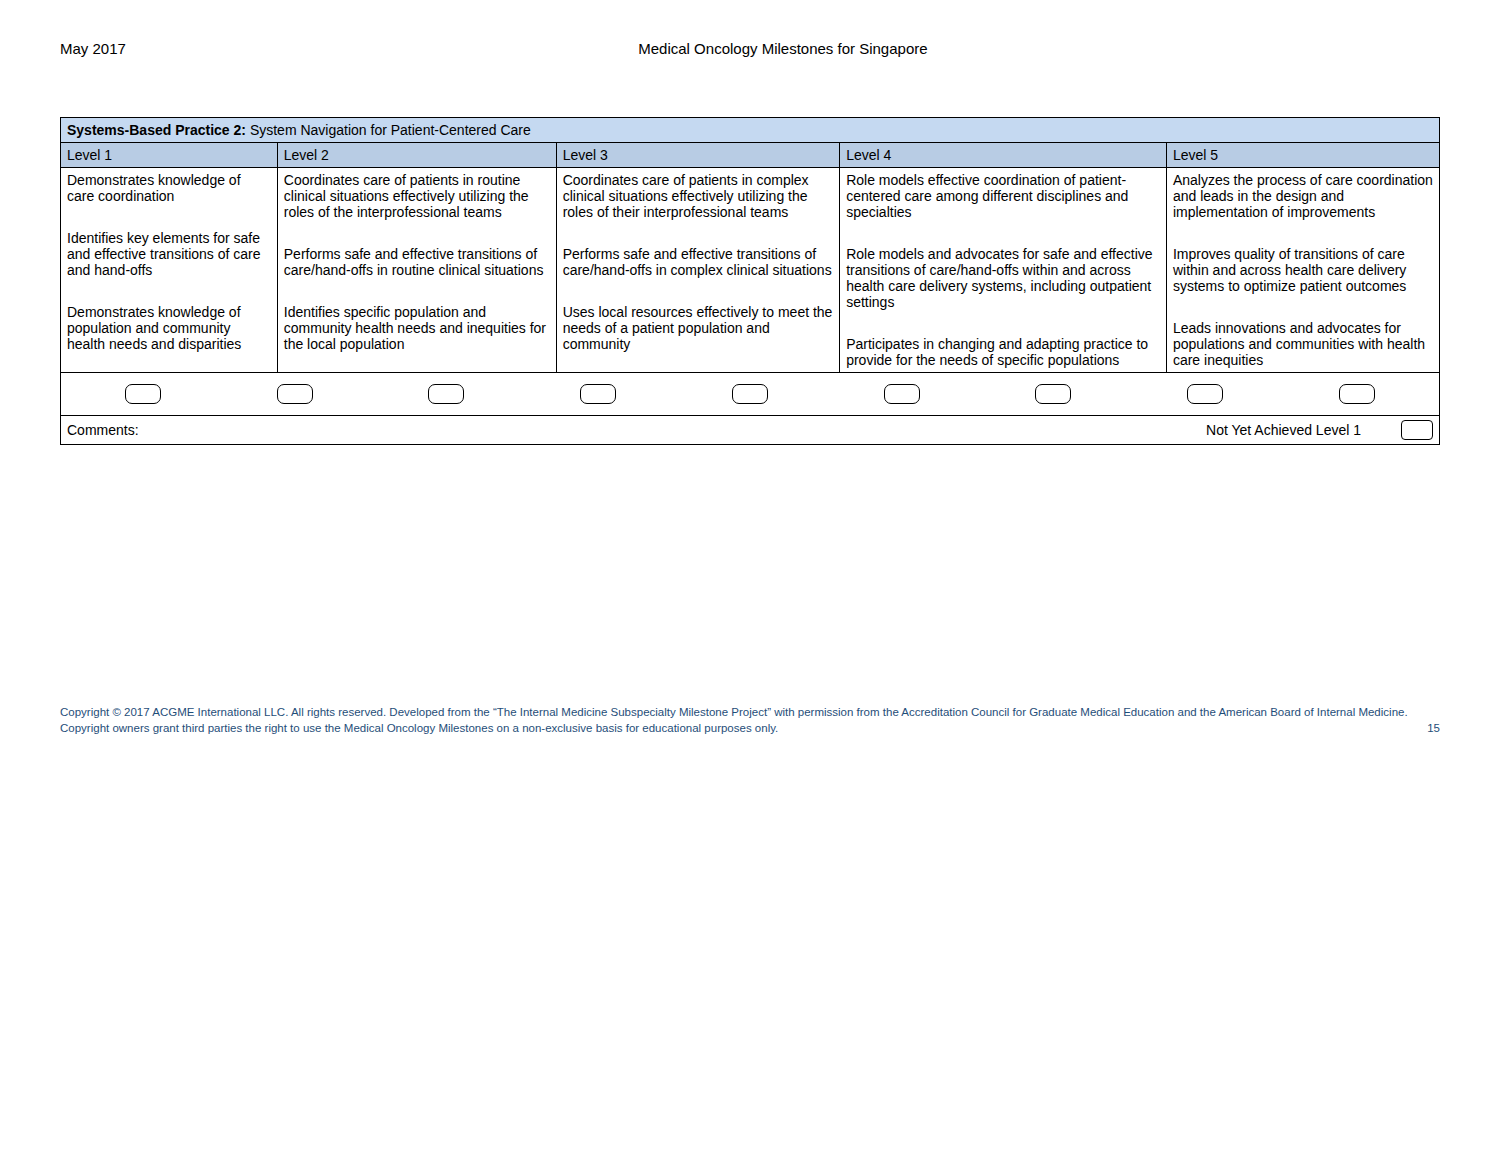May 2017
Medical Oncology Milestones for Singapore
| Systems-Based Practice 2: System Navigation for Patient-Centered Care |
| Level 1 | Level 2 | Level 3 | Level 4 | Level 5 |
| Demonstrates knowledge of care coordination Identifies key elements for safe and effective transitions of care and hand-offs Demonstrates knowledge of population and community health needs and disparities | Coordinates care of patients in routine clinical situations effectively utilizing the roles of the interprofessional teams Performs safe and effective transitions of care/hand-offs in routine clinical situations Identifies specific population and community health needs and inequities for the local population | Coordinates care of patients in complex clinical situations effectively utilizing the roles of their interprofessional teams Performs safe and effective transitions of care/hand-offs in complex clinical situations Uses local resources effectively to meet the needs of a patient population and community | Role models effective coordination of patient-centered care among different disciplines and specialties Role models and advocates for safe and effective transitions of care/hand-offs within and across health care delivery systems, including outpatient settings Participates in changing and adapting practice to provide for the needs of specific populations | Analyzes the process of care coordination and leads in the design and implementation of improvements Improves quality of transitions of care within and across health care delivery systems to optimize patient outcomes Leads innovations and advocates for populations and communities with health care inequities |
| Comments: Not Yet Achieved Level 1 |
Copyright © 2017 ACGME International LLC. All rights reserved. Developed from the “The Internal Medicine Subspecialty Milestone Project” with permission from the Accreditation Council for Graduate Medical Education and the American Board of Internal Medicine. Copyright owners grant third parties the right to use the Medical Oncology Milestones on a non-exclusive basis for educational purposes only. 15